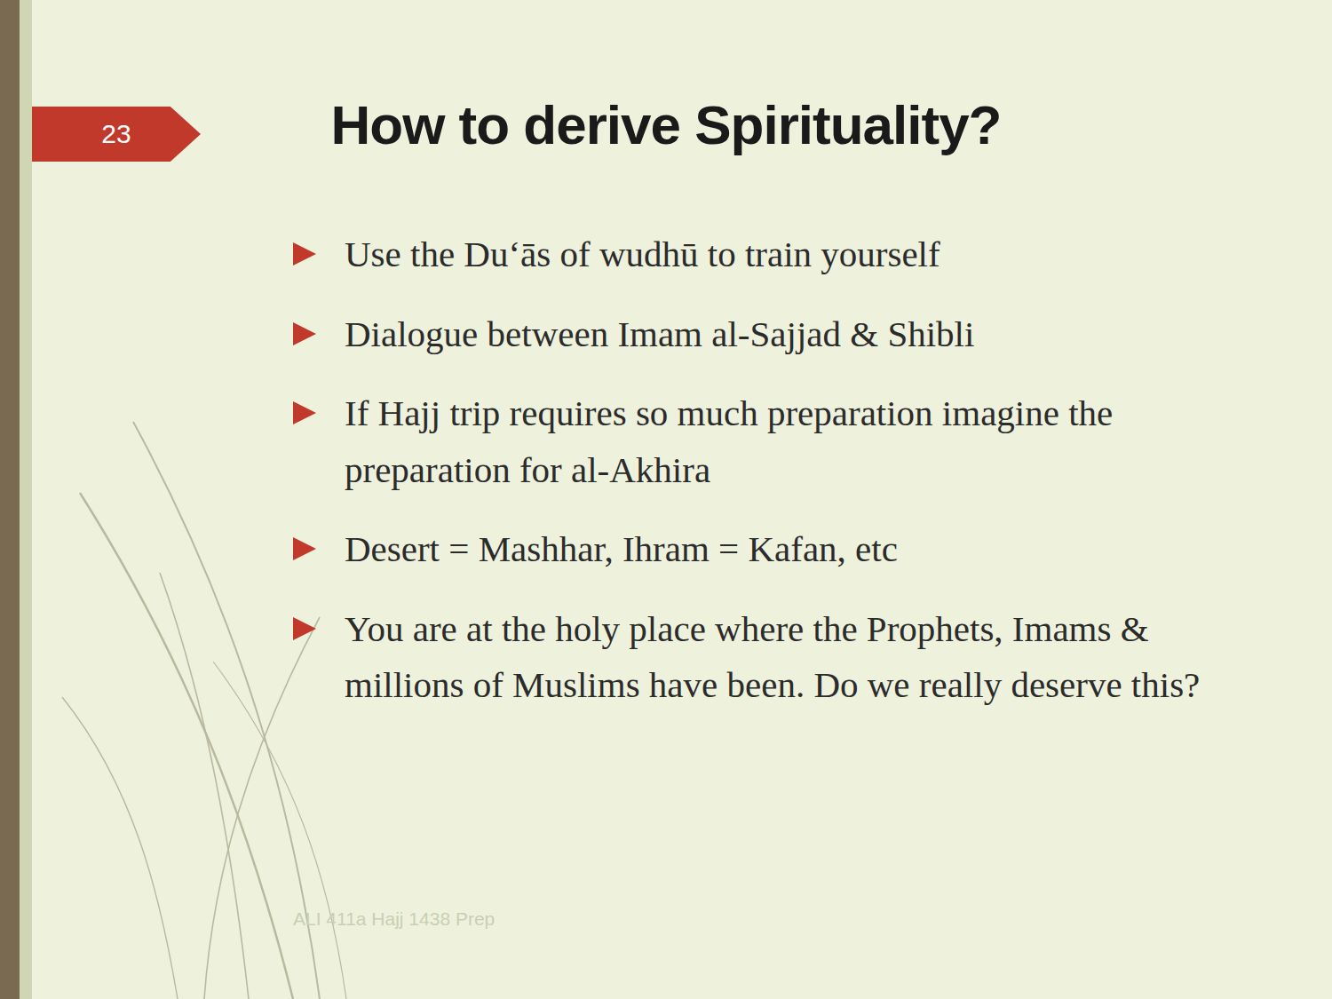23
How to derive Spirituality?
Use the Du‘ās of wudhū to train yourself
Dialogue between Imam al-Sajjad & Shibli
If Hajj trip requires so much preparation imagine the preparation for al-Akhira
Desert = Mashhar, Ihram = Kafan, etc
You are at the holy place where the Prophets, Imams & millions of Muslims have been. Do we really deserve this?
ALI 411a Hajj 1438 Prep